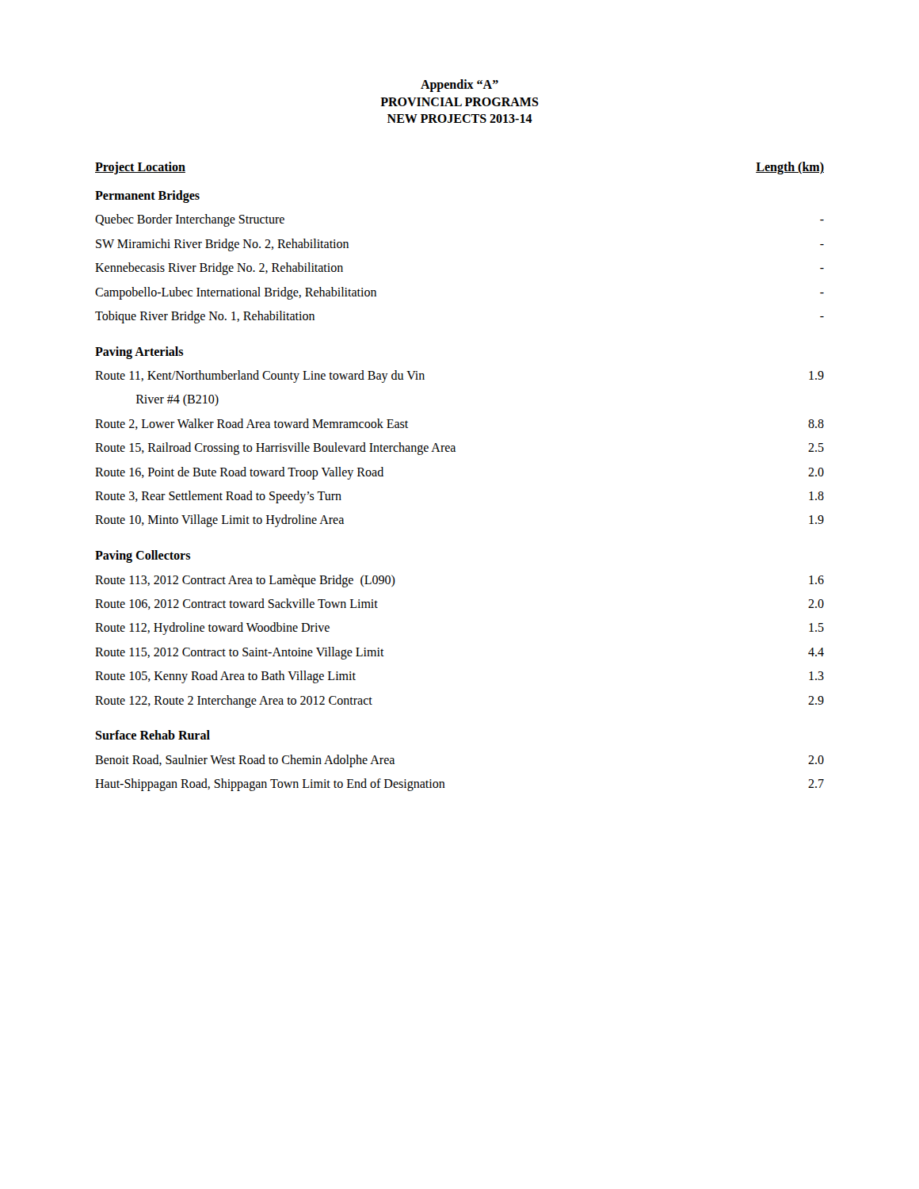Appendix “A”
PROVINCIAL PROGRAMS
NEW PROJECTS 2013-14
| Project Location | Length (km) |
| Permanent Bridges | |
| Quebec Border Interchange Structure | - |
| SW Miramichi River Bridge No. 2, Rehabilitation | - |
| Kennebecasis River Bridge No. 2, Rehabilitation | - |
| Campobello-Lubec International Bridge, Rehabilitation | - |
| Tobique River Bridge No. 1, Rehabilitation | - |
| Paving Arterials | |
| Route 11, Kent/Northumberland County Line toward Bay du Vin River #4 (B210) | 1.9 |
| Route 2, Lower Walker Road Area toward Memramcook East | 8.8 |
| Route 15, Railroad Crossing to Harrisville Boulevard Interchange Area | 2.5 |
| Route 16, Point de Bute Road toward Troop Valley Road | 2.0 |
| Route 3, Rear Settlement Road to Speedy’s Turn | 1.8 |
| Route 10, Minto Village Limit to Hydroline Area | 1.9 |
| Paving Collectors | |
| Route 113, 2012 Contract Area to Lamèque Bridge (L090) | 1.6 |
| Route 106, 2012 Contract toward Sackville Town Limit | 2.0 |
| Route 112, Hydroline toward Woodbine Drive | 1.5 |
| Route 115, 2012 Contract to Saint-Antoine Village Limit | 4.4 |
| Route 105, Kenny Road Area to Bath Village Limit | 1.3 |
| Route 122, Route 2 Interchange Area to 2012 Contract | 2.9 |
| Surface Rehab Rural | |
| Benoit Road, Saulnier West Road to Chemin Adolphe Area | 2.0 |
| Haut-Shippagan Road, Shippagan Town Limit to End of Designation | 2.7 |